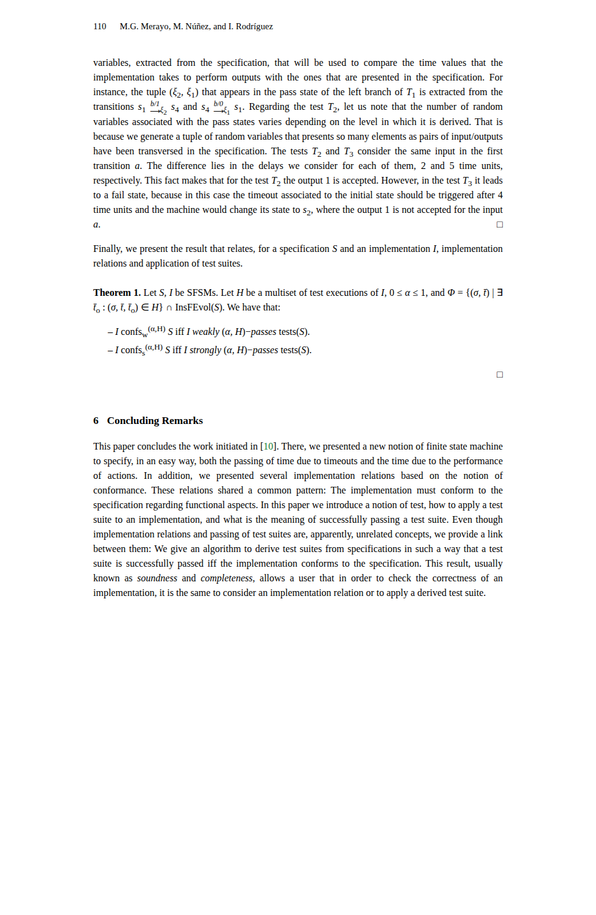110 M.G. Merayo, M. Núñez, and I. Rodríguez
variables, extracted from the specification, that will be used to compare the time values that the implementation takes to perform outputs with the ones that are presented in the specification. For instance, the tuple (ξ2, ξ1) that appears in the pass state of the left branch of T1 is extracted from the transitions s1 b/1⟶ξ2 s4 and s4 b/0⟶ξ1 s1. Regarding the test T2, let us note that the number of random variables associated with the pass states varies depending on the level in which it is derived. That is because we generate a tuple of random variables that presents so many elements as pairs of input/outputs have been transversed in the specification. The tests T2 and T3 consider the same input in the first transition a. The difference lies in the delays we consider for each of them, 2 and 5 time units, respectively. This fact makes that for the test T2 the output 1 is accepted. However, in the test T3 it leads to a fail state, because in this case the timeout associated to the initial state should be triggered after 4 time units and the machine would change its state to s2, where the output 1 is not accepted for the input a. □
Finally, we present the result that relates, for a specification S and an implementation I, implementation relations and application of test suites.
Theorem 1. Let S, I be SFSMs. Let H be a multiset of test executions of I, 0 ≤ α ≤ 1, and Φ = {(σ, t̄) | ∃ t̄o : (σ, t̄, t̄o) ∈ H} ∩ InsFEvol(S). We have that:
I confsw(α,H) S iff I weakly (α, H)−passes tests(S).
I confss(α,H) S iff I strongly (α, H)−passes tests(S).
□
6 Concluding Remarks
This paper concludes the work initiated in [10]. There, we presented a new notion of finite state machine to specify, in an easy way, both the passing of time due to timeouts and the time due to the performance of actions. In addition, we presented several implementation relations based on the notion of conformance. These relations shared a common pattern: The implementation must conform to the specification regarding functional aspects. In this paper we introduce a notion of test, how to apply a test suite to an implementation, and what is the meaning of successfully passing a test suite. Even though implementation relations and passing of test suites are, apparently, unrelated concepts, we provide a link between them: We give an algorithm to derive test suites from specifications in such a way that a test suite is successfully passed iff the implementation conforms to the specification. This result, usually known as soundness and completeness, allows a user that in order to check the correctness of an implementation, it is the same to consider an implementation relation or to apply a derived test suite.